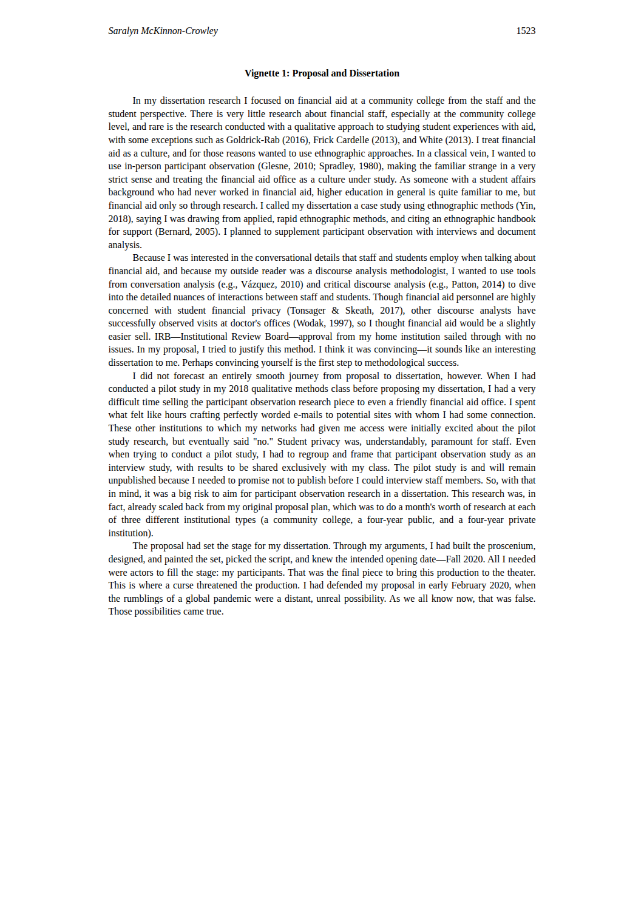Saralyn McKinnon-Crowley 1523
Vignette 1: Proposal and Dissertation
In my dissertation research I focused on financial aid at a community college from the staff and the student perspective. There is very little research about financial staff, especially at the community college level, and rare is the research conducted with a qualitative approach to studying student experiences with aid, with some exceptions such as Goldrick-Rab (2016), Frick Cardelle (2013), and White (2013). I treat financial aid as a culture, and for those reasons wanted to use ethnographic approaches. In a classical vein, I wanted to use in-person participant observation (Glesne, 2010; Spradley, 1980), making the familiar strange in a very strict sense and treating the financial aid office as a culture under study. As someone with a student affairs background who had never worked in financial aid, higher education in general is quite familiar to me, but financial aid only so through research. I called my dissertation a case study using ethnographic methods (Yin, 2018), saying I was drawing from applied, rapid ethnographic methods, and citing an ethnographic handbook for support (Bernard, 2005). I planned to supplement participant observation with interviews and document analysis.
Because I was interested in the conversational details that staff and students employ when talking about financial aid, and because my outside reader was a discourse analysis methodologist, I wanted to use tools from conversation analysis (e.g., Vázquez, 2010) and critical discourse analysis (e.g., Patton, 2014) to dive into the detailed nuances of interactions between staff and students. Though financial aid personnel are highly concerned with student financial privacy (Tonsager & Skeath, 2017), other discourse analysts have successfully observed visits at doctor's offices (Wodak, 1997), so I thought financial aid would be a slightly easier sell. IRB—Institutional Review Board—approval from my home institution sailed through with no issues. In my proposal, I tried to justify this method. I think it was convincing—it sounds like an interesting dissertation to me. Perhaps convincing yourself is the first step to methodological success.
I did not forecast an entirely smooth journey from proposal to dissertation, however. When I had conducted a pilot study in my 2018 qualitative methods class before proposing my dissertation, I had a very difficult time selling the participant observation research piece to even a friendly financial aid office. I spent what felt like hours crafting perfectly worded e-mails to potential sites with whom I had some connection. These other institutions to which my networks had given me access were initially excited about the pilot study research, but eventually said "no." Student privacy was, understandably, paramount for staff. Even when trying to conduct a pilot study, I had to regroup and frame that participant observation study as an interview study, with results to be shared exclusively with my class. The pilot study is and will remain unpublished because I needed to promise not to publish before I could interview staff members. So, with that in mind, it was a big risk to aim for participant observation research in a dissertation. This research was, in fact, already scaled back from my original proposal plan, which was to do a month's worth of research at each of three different institutional types (a community college, a four-year public, and a four-year private institution).
The proposal had set the stage for my dissertation. Through my arguments, I had built the proscenium, designed, and painted the set, picked the script, and knew the intended opening date—Fall 2020. All I needed were actors to fill the stage: my participants. That was the final piece to bring this production to the theater. This is where a curse threatened the production. I had defended my proposal in early February 2020, when the rumblings of a global pandemic were a distant, unreal possibility. As we all know now, that was false. Those possibilities came true.